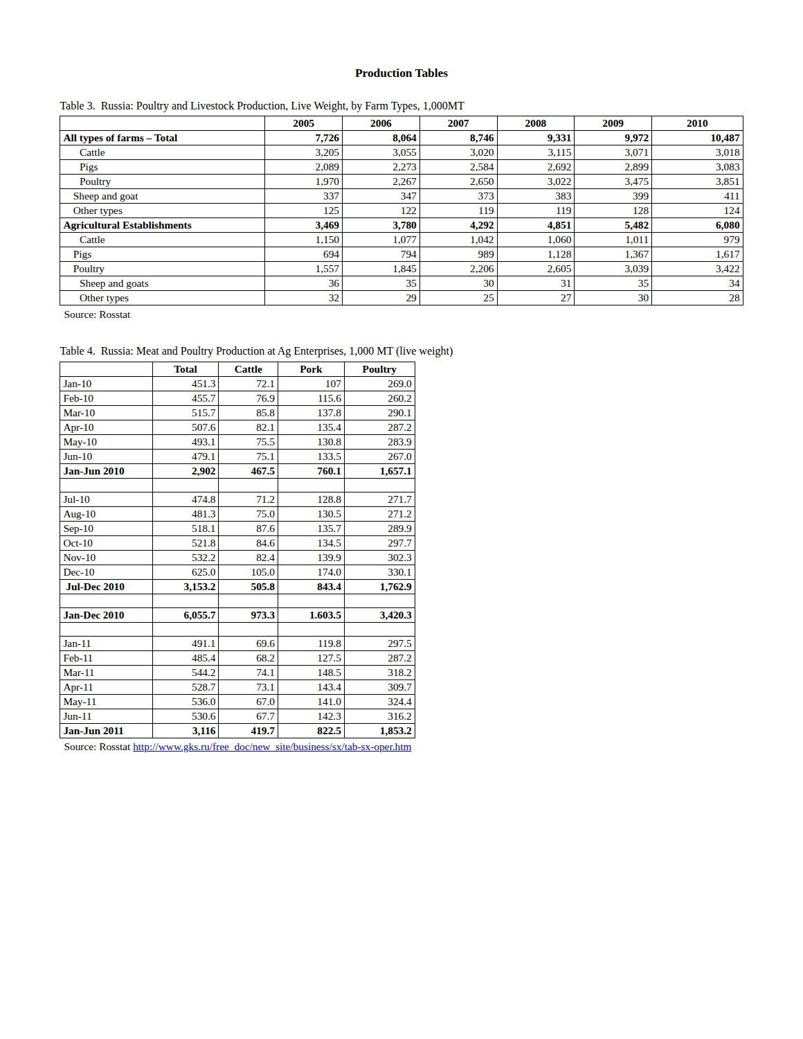Production Tables
Table 3. Russia: Poultry and Livestock Production, Live Weight, by Farm Types, 1,000MT
| | 2005 | 2006 | 2007 | 2008 | 2009 | 2010 |
| --- | --- | --- | --- | --- | --- | --- |
| All types of farms – Total | 7,726 | 8,064 | 8,746 | 9,331 | 9,972 | 10,487 |
| Cattle | 3,205 | 3,055 | 3,020 | 3,115 | 3,071 | 3,018 |
| Pigs | 2,089 | 2,273 | 2,584 | 2,692 | 2,899 | 3,083 |
| Poultry | 1,970 | 2,267 | 2,650 | 3,022 | 3,475 | 3,851 |
| Sheep and goat | 337 | 347 | 373 | 383 | 399 | 411 |
| Other types | 125 | 122 | 119 | 119 | 128 | 124 |
| Agricultural Establishments | 3,469 | 3,780 | 4,292 | 4,851 | 5,482 | 6,080 |
| Cattle | 1,150 | 1,077 | 1,042 | 1,060 | 1,011 | 979 |
| Pigs | 694 | 794 | 989 | 1,128 | 1,367 | 1,617 |
| Poultry | 1,557 | 1,845 | 2,206 | 2,605 | 3,039 | 3,422 |
| Sheep and goats | 36 | 35 | 30 | 31 | 35 | 34 |
| Other types | 32 | 29 | 25 | 27 | 30 | 28 |
Source: Rosstat
Table 4. Russia: Meat and Poultry Production at Ag Enterprises, 1,000 MT (live weight)
| | Total | Cattle | Pork | Poultry |
| --- | --- | --- | --- | --- |
| Jan-10 | 451.3 | 72.1 | 107 | 269.0 |
| Feb-10 | 455.7 | 76.9 | 115.6 | 260.2 |
| Mar-10 | 515.7 | 85.8 | 137.8 | 290.1 |
| Apr-10 | 507.6 | 82.1 | 135.4 | 287.2 |
| May-10 | 493.1 | 75.5 | 130.8 | 283.9 |
| Jun-10 | 479.1 | 75.1 | 133.5 | 267.0 |
| Jan-Jun 2010 | 2,902 | 467.5 | 760.1 | 1,657.1 |
| Jul-10 | 474.8 | 71.2 | 128.8 | 271.7 |
| Aug-10 | 481.3 | 75.0 | 130.5 | 271.2 |
| Sep-10 | 518.1 | 87.6 | 135.7 | 289.9 |
| Oct-10 | 521.8 | 84.6 | 134.5 | 297.7 |
| Nov-10 | 532.2 | 82.4 | 139.9 | 302.3 |
| Dec-10 | 625.0 | 105.0 | 174.0 | 330.1 |
| Jul-Dec 2010 | 3,153.2 | 505.8 | 843.4 | 1,762.9 |
| Jan-Dec 2010 | 6,055.7 | 973.3 | 1.603.5 | 3,420.3 |
| Jan-11 | 491.1 | 69.6 | 119.8 | 297.5 |
| Feb-11 | 485.4 | 68.2 | 127.5 | 287.2 |
| Mar-11 | 544.2 | 74.1 | 148.5 | 318.2 |
| Apr-11 | 528.7 | 73.1 | 143.4 | 309.7 |
| May-11 | 536.0 | 67.0 | 141.0 | 324.4 |
| Jun-11 | 530.6 | 67.7 | 142.3 | 316.2 |
| Jan-Jun 2011 | 3,116 | 419.7 | 822.5 | 1,853.2 |
Source: Rosstat http://www.gks.ru/free_doc/new_site/business/sx/tab-sx-oper.htm